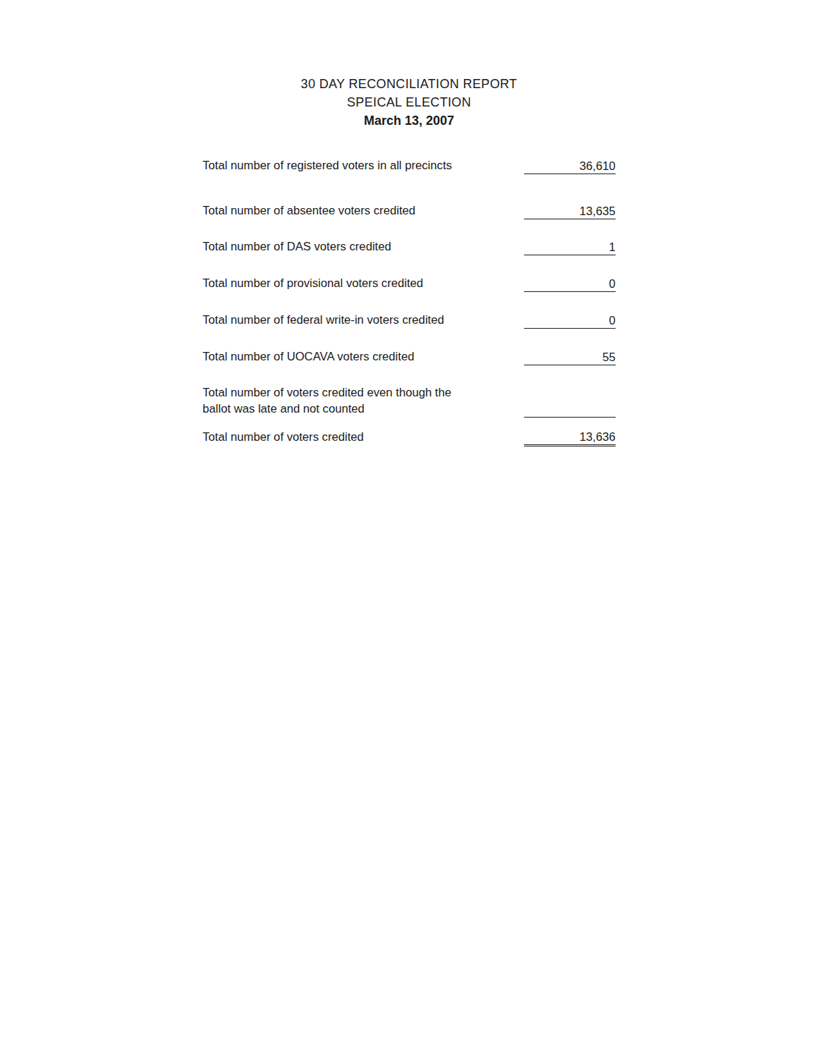30 DAY RECONCILIATION REPORT
SPEICAL ELECTION
March 13, 2007
| Total number of registered voters in all precincts | 36,610 |
| Total number of absentee voters credited | 13,635 |
| Total number of DAS voters credited | 1 |
| Total number of provisional voters credited | 0 |
| Total number of federal write-in voters credited | 0 |
| Total number of UOCAVA voters credited | 55 |
| Total number of voters credited even though the ballot was late and not counted | |
| Total number of voters credited | 13,636 |